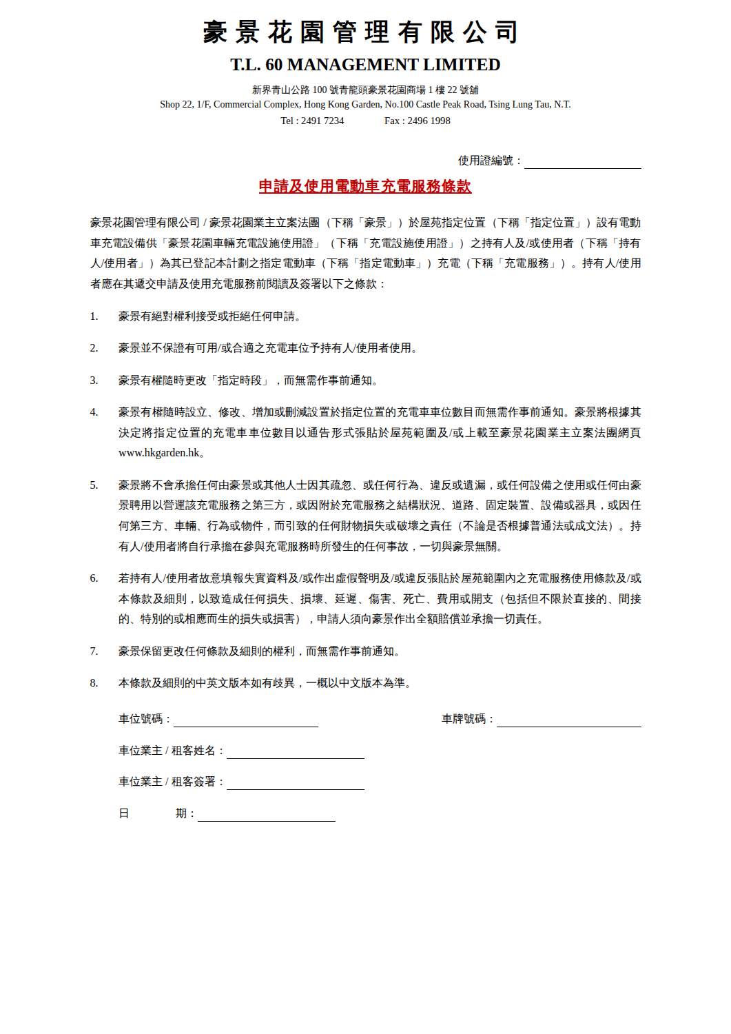豪景花園管理有限公司
T.L. 60 MANAGEMENT LIMITED
新界青山公路 100 號青龍頭豪景花園商場 1 樓 22 號舖
Shop 22, 1/F, Commercial Complex, Hong Kong Garden, No.100 Castle Peak Road, Tsing Lung Tau, N.T.
Tel : 2491 7234 Fax : 2496 1998
使用證編號：
申請及使用電動車充電服務條款
豪景花園管理有限公司 / 豪景花園業主立案法團（下稱「豪景」）於屋苑指定位置（下稱「指定位置」）設有電動車充電設備供「豪景花園車輛充電設施使用證」（下稱「充電設施使用證」）之持有人及/或使用者（下稱「持有人/使用者」）為其已登記本計劃之指定電動車（下稱「指定電動車」）充電（下稱「充電服務」）。持有人/使用者應在其遞交申請及使用充電服務前閱讀及簽署以下之條款：
豪景有絕對權利接受或拒絕任何申請。
豪景並不保證有可用/或合適之充電車位予持有人/使用者使用。
豪景有權隨時更改「指定時段」，而無需作事前通知。
豪景有權隨時設立、修改、增加或刪減設置於指定位置的充電車車位數目而無需作事前通知。豪景將根據其決定將指定位置的充電車車位數目以通告形式張貼於屋苑範圍及/或上載至豪景花園業主立案法團網頁 www.hkgarden.hk。
豪景將不會承擔任何由豪景或其他人士因其疏忽、或任何行為、違反或遺漏，或任何設備之使用或任何由豪景聘用以營運該充電服務之第三方，或因附於充電服務之結構狀況、道路、固定裝置、設備或器具，或因任何第三方、車輛、行為或物件，而引致的任何財物損失或破壞之責任（不論是否根據普通法或成文法）。持有人/使用者將自行承擔在參與充電服務時所發生的任何事故，一切與豪景無關。
若持有人/使用者故意填報失實資料及/或作出虛假聲明及/或違反張貼於屋苑範圍內之充電服務使用條款及/或本條款及細則，以致造成任何損失、損壞、延遲、傷害、死亡、費用或開支（包括但不限於直接的、間接的、特別的或相應而生的損失或損害），申請人須向豪景作出全額賠償並承擔一切責任。
豪景保留更改任何條款及細則的權利，而無需作事前通知。
本條款及細則的中英文版本如有歧異，一概以中文版本為準。
車位號碼： 車牌號碼：
車位業主 / 租客姓名：
車位業主 / 租客簽署：
日期：